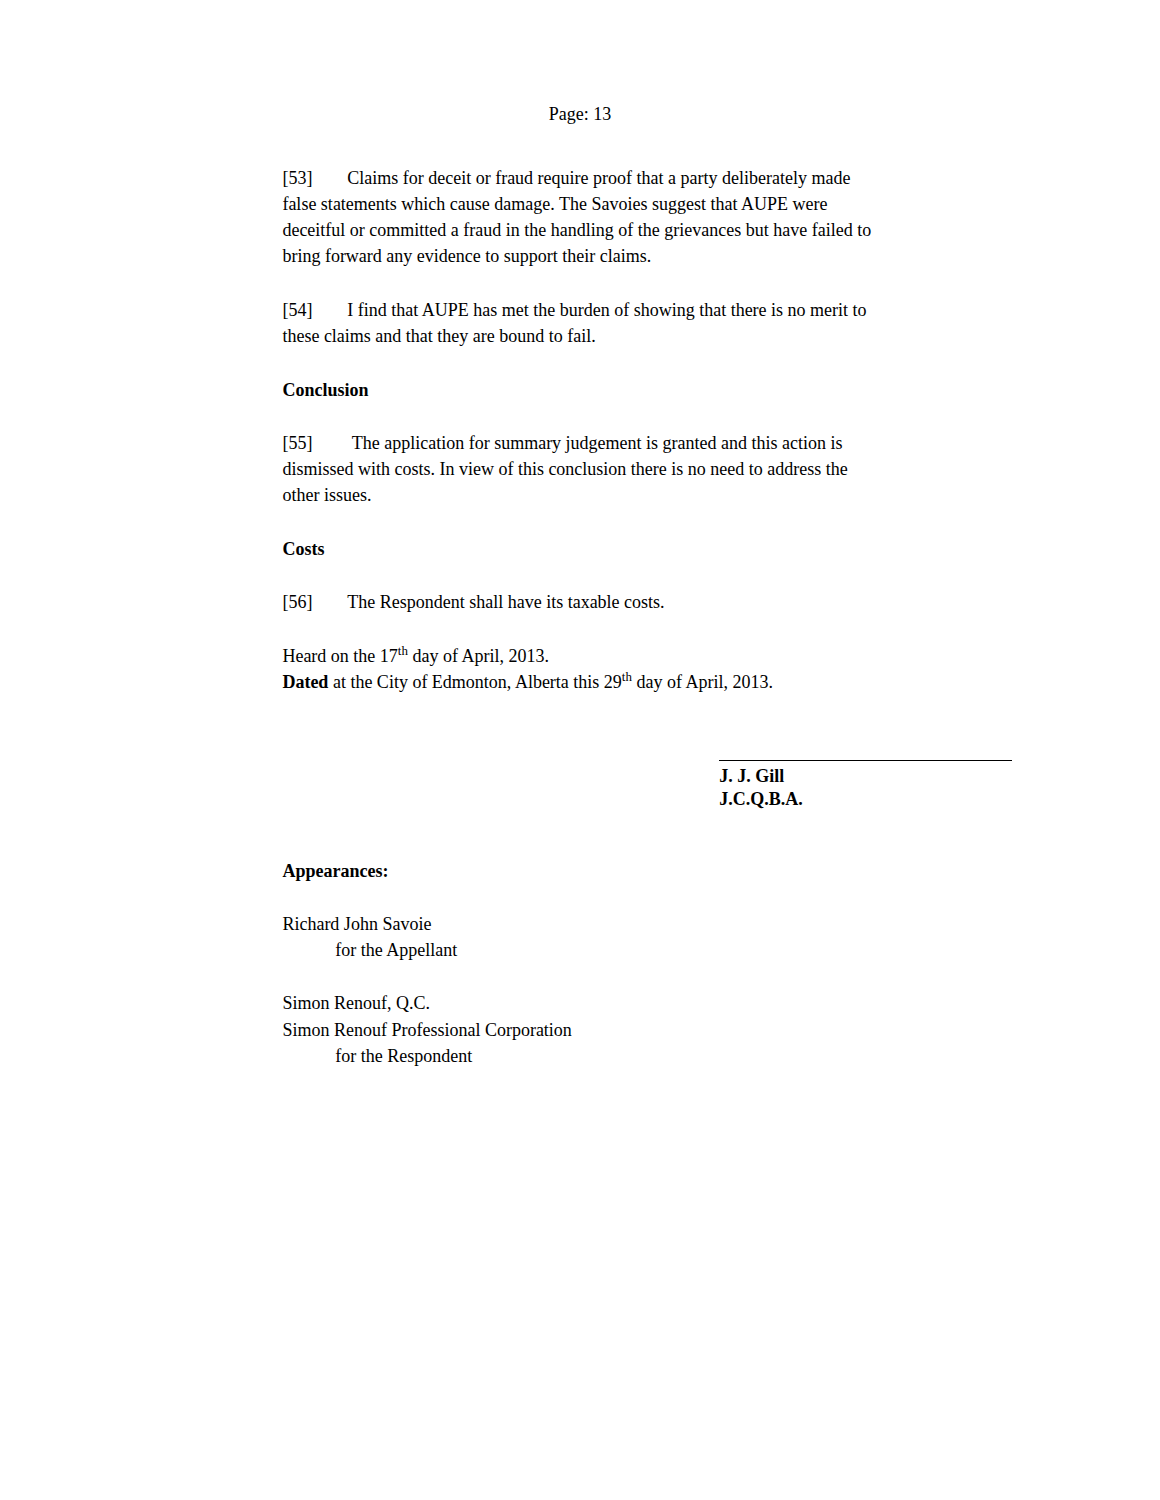Page: 13
[53] Claims for deceit or fraud require proof that a party deliberately made false statements which cause damage. The Savoies suggest that AUPE were deceitful or committed a fraud in the handling of the grievances but have failed to bring forward any evidence to support their claims.
[54] I find that AUPE has met the burden of showing that there is no merit to these claims and that they are bound to fail.
Conclusion
[55] The application for summary judgement is granted and this action is dismissed with costs. In view of this conclusion there is no need to address the other issues.
Costs
[56] The Respondent shall have its taxable costs.
Heard on the 17th day of April, 2013.
Dated at the City of Edmonton, Alberta this 29th day of April, 2013.
J. J. Gill
J.C.Q.B.A.
Appearances:
Richard John Savoiefor the Appellant
Simon Renouf, Q.C.
Simon Renouf Professional Corporationfor the Respondent